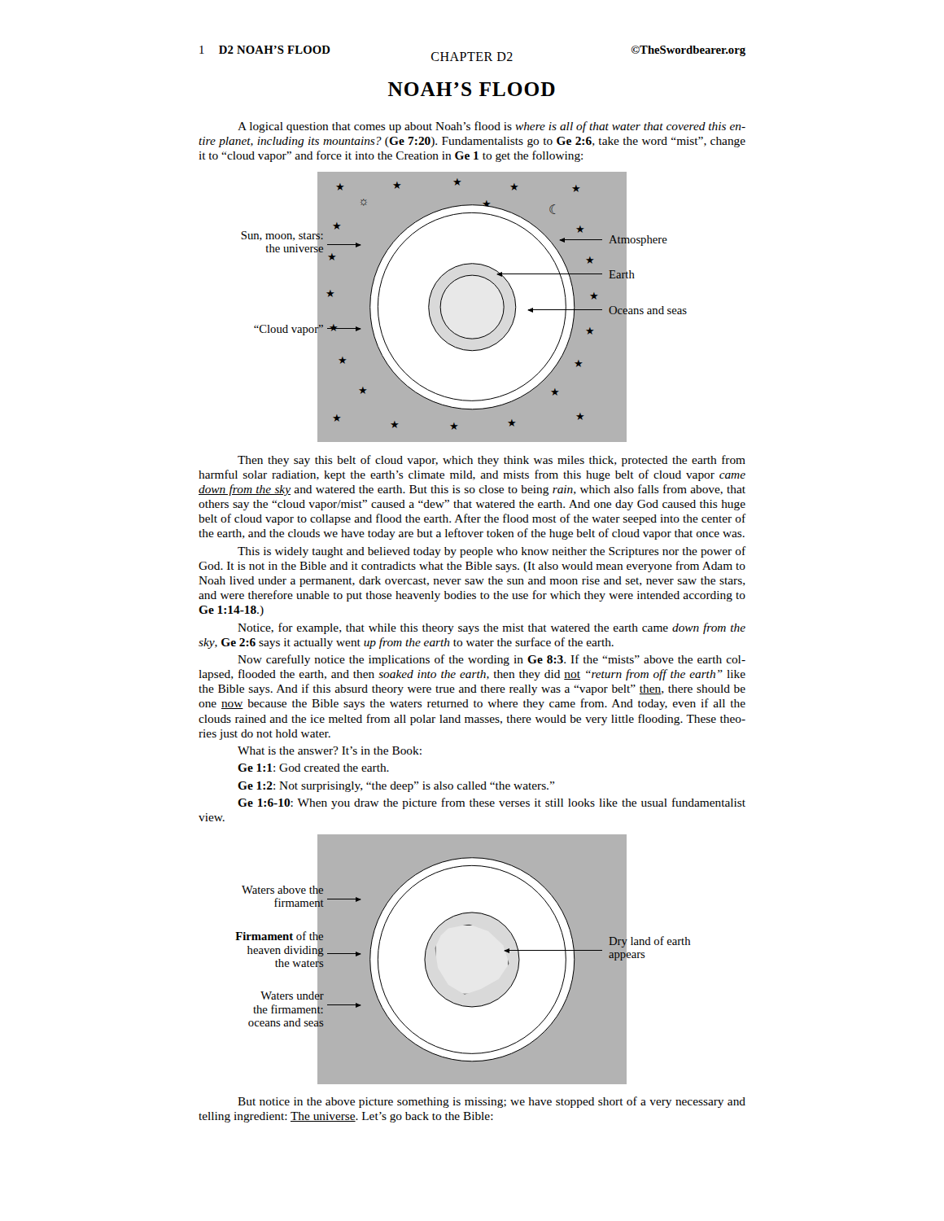1 D2 NOAH’S FLOOD
©TheSwordbearer.org
CHAPTER D2
NOAH’S FLOOD
A logical question that comes up about Noah’s flood is where is all of that water that covered this entire planet, including its mountains? (Ge 7:20). Fundamentalists go to Ge 2:6, take the word “mist”, change it to “cloud vapor” and force it into the Creation in Ge 1 to get the following:
★ ★ ★ ★ ★ ☼ ★ ☾ ★ ★ ★ ★ ★ ★ ★ ★ ★ ★ ★ ★ ★ ★ ★ ★ ★
Sun, moon, stars:
the universe
“Cloud vapor”
Atmosphere
Earth
Oceans and seas
Then they say this belt of cloud vapor, which they think was miles thick, protected the earth from harmful solar radiation, kept the earth’s climate mild, and mists from this huge belt of cloud vapor came down from the sky and watered the earth. But this is so close to being rain, which also falls from above, that others say the “cloud vapor/mist” caused a “dew” that watered the earth. And one day God caused this huge belt of cloud vapor to collapse and flood the earth. After the flood most of the water seeped into the center of the earth, and the clouds we have today are but a leftover token of the huge belt of cloud vapor that once was.
This is widely taught and believed today by people who know neither the Scriptures nor the power of God. It is not in the Bible and it contradicts what the Bible says. (It also would mean everyone from Adam to Noah lived under a permanent, dark overcast, never saw the sun and moon rise and set, never saw the stars, and were therefore unable to put those heavenly bodies to the use for which they were intended according to Ge 1:14-18.)
Notice, for example, that while this theory says the mist that watered the earth came down from the sky, Ge 2:6 says it actually went up from the earth to water the surface of the earth.
Now carefully notice the implications of the wording in Ge 8:3. If the “mists” above the earth collapsed, flooded the earth, and then soaked into the earth, then they did not “return from off the earth” like the Bible says. And if this absurd theory were true and there really was a “vapor belt” then, there should be one now because the Bible says the waters returned to where they came from. And today, even if all the clouds rained and the ice melted from all polar land masses, there would be very little flooding. These theories just do not hold water.
What is the answer? It’s in the Book:
Ge 1:1: God created the earth.
Ge 1:2: Not surprisingly, “the deep” is also called “the waters.”
Ge 1:6-10: When you draw the picture from these verses it still looks like the usual fundamentalist view.
Waters above the
firmament
Firmament of the
heaven dividing
the waters
Waters under
the firmament:
oceans and seas
Dry land of earth
appears
But notice in the above picture something is missing; we have stopped short of a very necessary and telling ingredient: The universe. Let’s go back to the Bible: